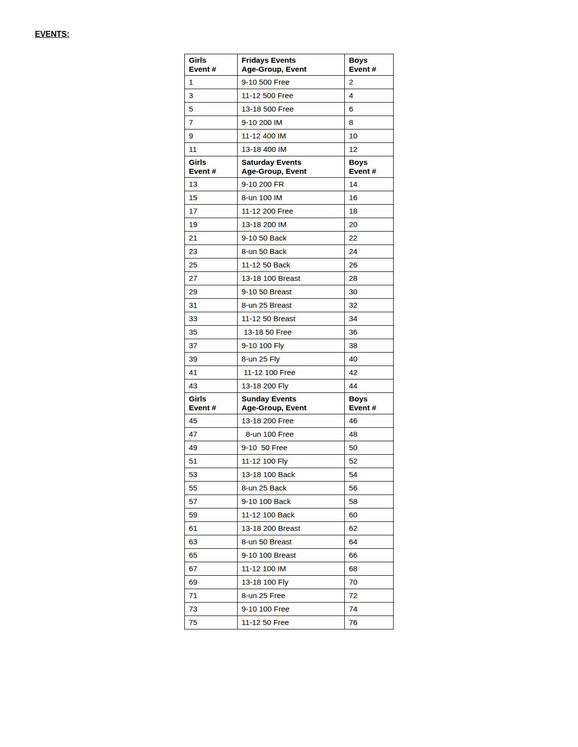EVENTS:
| Girls Event # | Fridays Events Age-Group, Event | Boys Event # |
| --- | --- | --- |
| 1 | 9-10 500 Free | 2 |
| 3 | 11-12 500 Free | 4 |
| 5 | 13-18 500 Free | 6 |
| 7 | 9-10 200 IM | 8 |
| 9 | 11-12 400 IM | 10 |
| 11 | 13-18 400 IM | 12 |
| Girls Event # | Saturday Events Age-Group, Event | Boys Event # |
| 13 | 9-10 200 FR | 14 |
| 15 | 8-un 100 IM | 16 |
| 17 | 11-12 200 Free | 18 |
| 19 | 13-18 200 IM | 20 |
| 21 | 9-10 50 Back | 22 |
| 23 | 8-un 50 Back | 24 |
| 25 | 11-12 50 Back | 26 |
| 27 | 13-18 100 Breast | 28 |
| 29 | 9-10 50 Breast | 30 |
| 31 | 8-un 25 Breast | 32 |
| 33 | 11-12 50 Breast | 34 |
| 35 | 13-18 50 Free | 36 |
| 37 | 9-10 100 Fly | 38 |
| 39 | 8-un 25 Fly | 40 |
| 41 | 11-12 100 Free | 42 |
| 43 | 13-18 200 Fly | 44 |
| Girls Event # | Sunday Events Age-Group, Event | Boys Event # |
| 45 | 13-18 200 Free | 46 |
| 47 | 8-un 100 Free | 48 |
| 49 | 9-10 50 Free | 50 |
| 51 | 11-12 100 Fly | 52 |
| 53 | 13-18 100 Back | 54 |
| 55 | 8-un 25 Back | 56 |
| 57 | 9-10 100 Back | 58 |
| 59 | 11-12 100 Back | 60 |
| 61 | 13-18 200 Breast | 62 |
| 63 | 8-un 50 Breast | 64 |
| 65 | 9-10 100 Breast | 66 |
| 67 | 11-12 100 IM | 68 |
| 69 | 13-18 100 Fly | 70 |
| 71 | 8-un 25 Free | 72 |
| 73 | 9-10 100 Free | 74 |
| 75 | 11-12 50 Free | 76 |